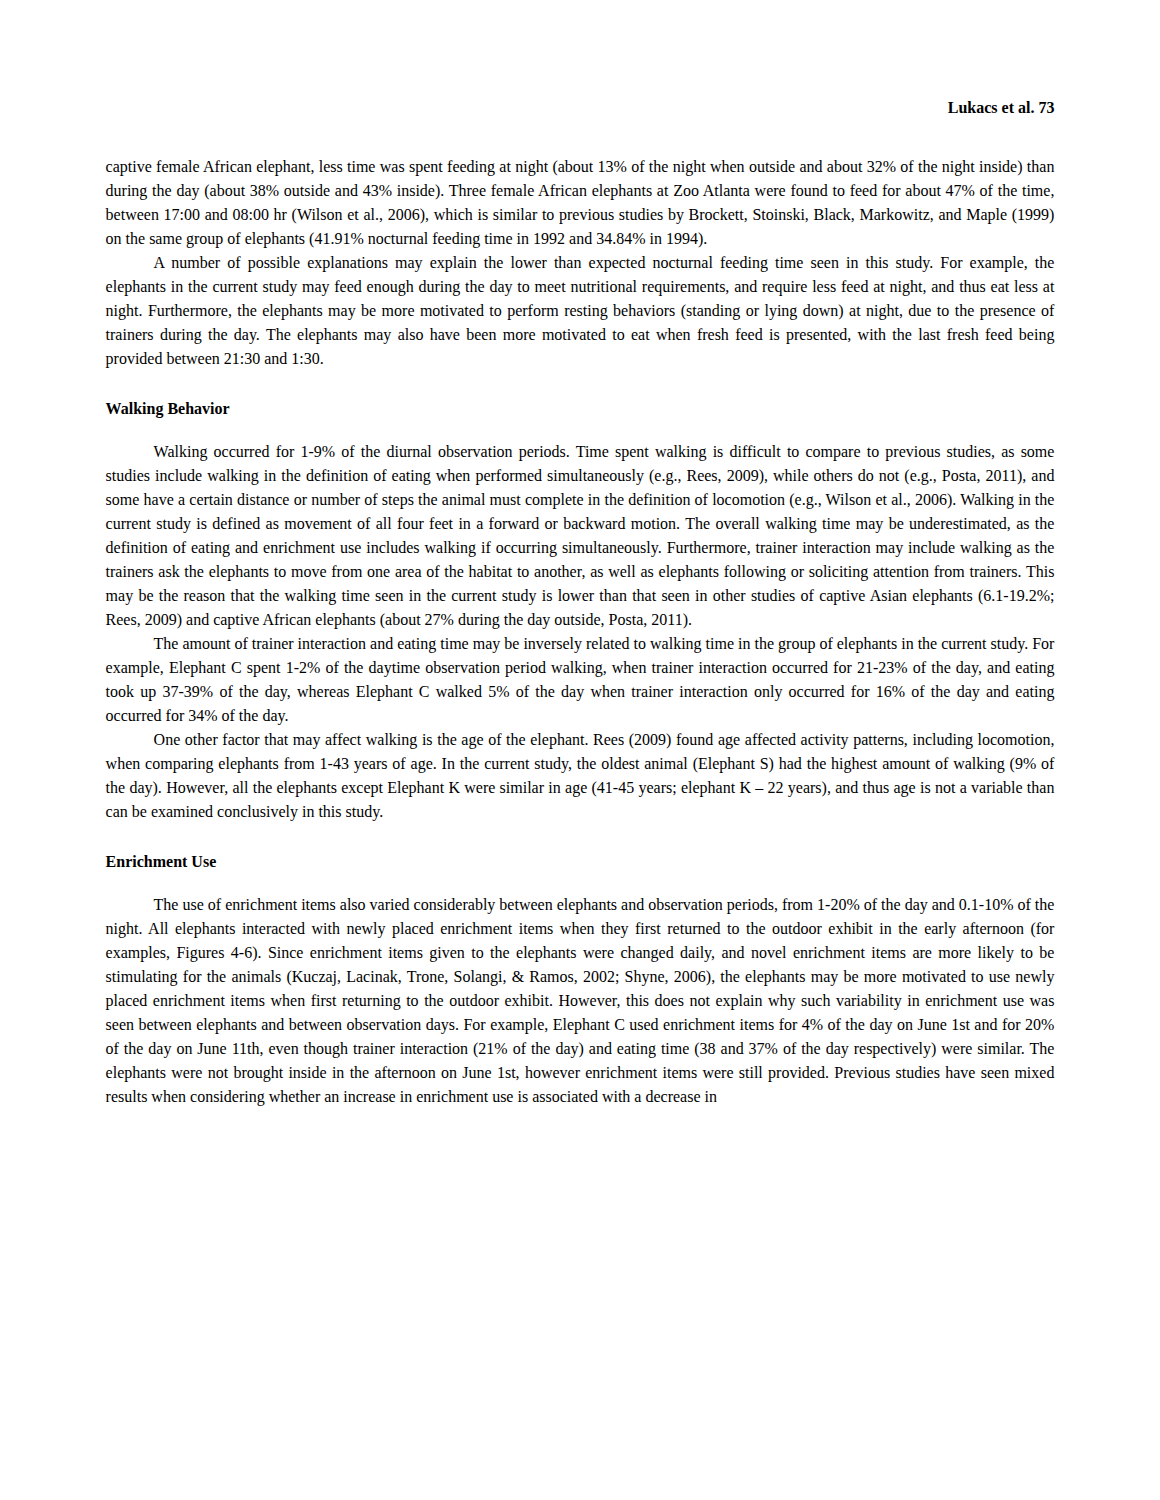Lukacs et al. 73
captive female African elephant, less time was spent feeding at night (about 13% of the night when outside and about 32% of the night inside) than during the day (about 38% outside and 43% inside). Three female African elephants at Zoo Atlanta were found to feed for about 47% of the time, between 17:00 and 08:00 hr (Wilson et al., 2006), which is similar to previous studies by Brockett, Stoinski, Black, Markowitz, and Maple (1999) on the same group of elephants (41.91% nocturnal feeding time in 1992 and 34.84% in 1994).
A number of possible explanations may explain the lower than expected nocturnal feeding time seen in this study. For example, the elephants in the current study may feed enough during the day to meet nutritional requirements, and require less feed at night, and thus eat less at night. Furthermore, the elephants may be more motivated to perform resting behaviors (standing or lying down) at night, due to the presence of trainers during the day. The elephants may also have been more motivated to eat when fresh feed is presented, with the last fresh feed being provided between 21:30 and 1:30.
Walking Behavior
Walking occurred for 1-9% of the diurnal observation periods. Time spent walking is difficult to compare to previous studies, as some studies include walking in the definition of eating when performed simultaneously (e.g., Rees, 2009), while others do not (e.g., Posta, 2011), and some have a certain distance or number of steps the animal must complete in the definition of locomotion (e.g., Wilson et al., 2006). Walking in the current study is defined as movement of all four feet in a forward or backward motion. The overall walking time may be underestimated, as the definition of eating and enrichment use includes walking if occurring simultaneously. Furthermore, trainer interaction may include walking as the trainers ask the elephants to move from one area of the habitat to another, as well as elephants following or soliciting attention from trainers. This may be the reason that the walking time seen in the current study is lower than that seen in other studies of captive Asian elephants (6.1-19.2%; Rees, 2009) and captive African elephants (about 27% during the day outside, Posta, 2011).
The amount of trainer interaction and eating time may be inversely related to walking time in the group of elephants in the current study. For example, Elephant C spent 1-2% of the daytime observation period walking, when trainer interaction occurred for 21-23% of the day, and eating took up 37-39% of the day, whereas Elephant C walked 5% of the day when trainer interaction only occurred for 16% of the day and eating occurred for 34% of the day.
One other factor that may affect walking is the age of the elephant. Rees (2009) found age affected activity patterns, including locomotion, when comparing elephants from 1-43 years of age. In the current study, the oldest animal (Elephant S) had the highest amount of walking (9% of the day). However, all the elephants except Elephant K were similar in age (41-45 years; elephant K – 22 years), and thus age is not a variable than can be examined conclusively in this study.
Enrichment Use
The use of enrichment items also varied considerably between elephants and observation periods, from 1-20% of the day and 0.1-10% of the night. All elephants interacted with newly placed enrichment items when they first returned to the outdoor exhibit in the early afternoon (for examples, Figures 4-6). Since enrichment items given to the elephants were changed daily, and novel enrichment items are more likely to be stimulating for the animals (Kuczaj, Lacinak, Trone, Solangi, & Ramos, 2002; Shyne, 2006), the elephants may be more motivated to use newly placed enrichment items when first returning to the outdoor exhibit. However, this does not explain why such variability in enrichment use was seen between elephants and between observation days. For example, Elephant C used enrichment items for 4% of the day on June 1st and for 20% of the day on June 11th, even though trainer interaction (21% of the day) and eating time (38 and 37% of the day respectively) were similar. The elephants were not brought inside in the afternoon on June 1st, however enrichment items were still provided. Previous studies have seen mixed results when considering whether an increase in enrichment use is associated with a decrease in